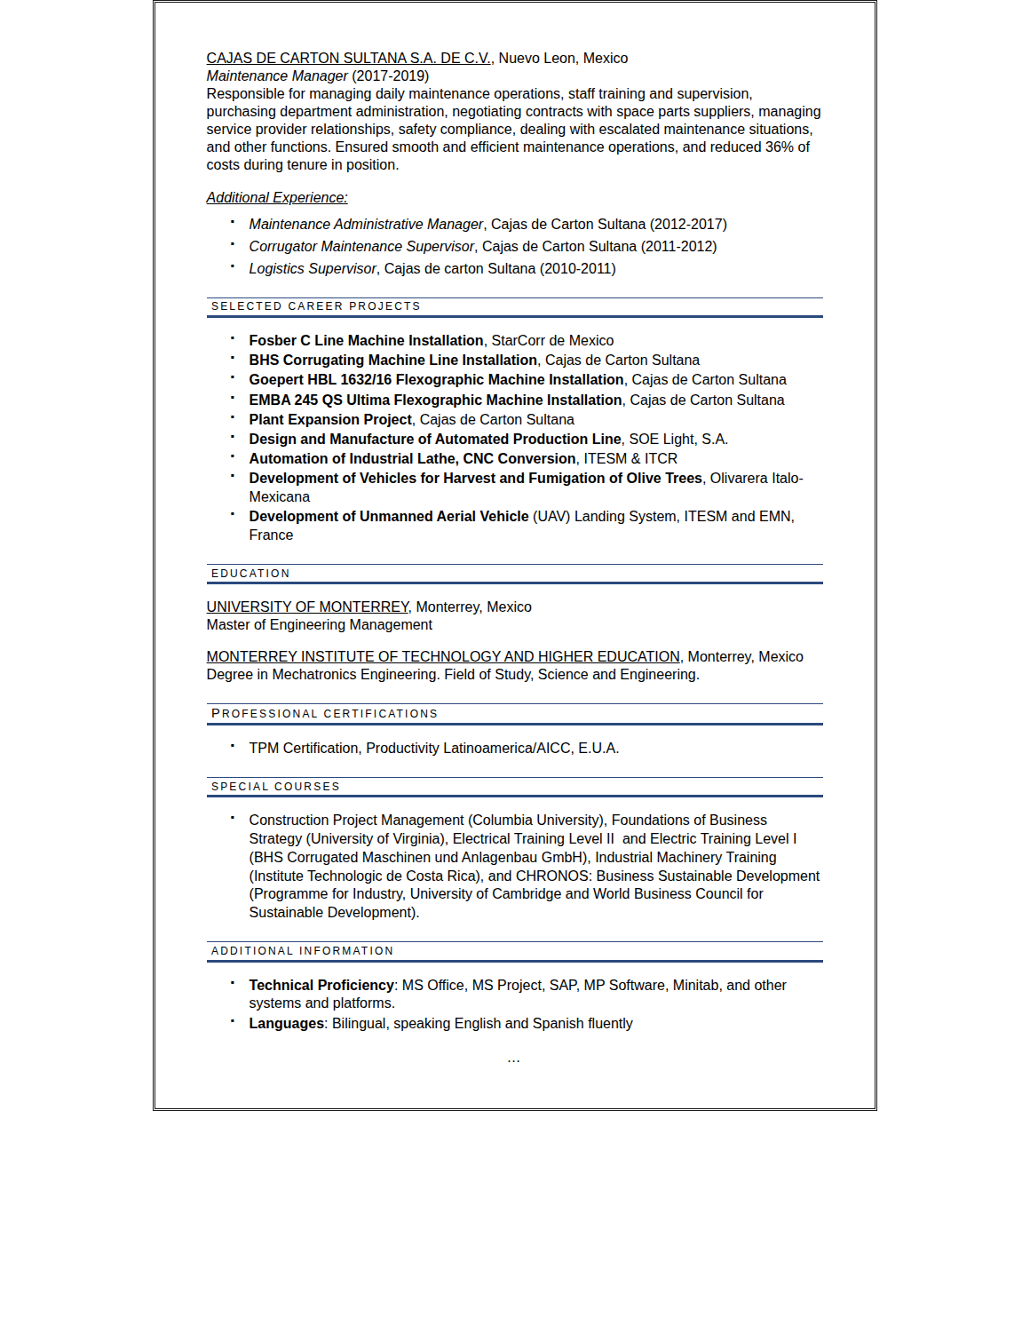CAJAS DE CARTON SULTANA S.A. DE C.V., Nuevo Leon, Mexico
Maintenance Manager (2017-2019)
Responsible for managing daily maintenance operations, staff training and supervision, purchasing department administration, negotiating contracts with space parts suppliers, managing service provider relationships, safety compliance, dealing with escalated maintenance situations, and other functions. Ensured smooth and efficient maintenance operations, and reduced 36% of costs during tenure in position.
Additional Experience:
Maintenance Administrative Manager, Cajas de Carton Sultana (2012-2017)
Corrugator Maintenance Supervisor, Cajas de Carton Sultana (2011-2012)
Logistics Supervisor, Cajas de carton Sultana (2010-2011)
Selected Career Projects
Fosber C Line Machine Installation, StarCorr de Mexico
BHS Corrugating Machine Line Installation, Cajas de Carton Sultana
Goepert HBL 1632/16 Flexographic Machine Installation, Cajas de Carton Sultana
EMBA 245 QS Ultima Flexographic Machine Installation, Cajas de Carton Sultana
Plant Expansion Project, Cajas de Carton Sultana
Design and Manufacture of Automated Production Line, SOE Light, S.A.
Automation of Industrial Lathe, CNC Conversion, ITESM & ITCR
Development of Vehicles for Harvest and Fumigation of Olive Trees, Olivarera Italo-Mexicana
Development of Unmanned Aerial Vehicle (UAV) Landing System, ITESM and EMN, France
Education
UNIVERSITY OF MONTERREY, Monterrey, Mexico
Master of Engineering Management
MONTERREY INSTITUTE OF TECHNOLOGY AND HIGHER EDUCATION, Monterrey, Mexico
Degree in Mechatronics Engineering. Field of Study, Science and Engineering.
PROFESSIONAL CERTIFICATIONS
TPM Certification, Productivity Latinoamerica/AICC, E.U.A.
Special Courses
Construction Project Management (Columbia University), Foundations of Business Strategy (University of Virginia), Electrical Training Level II and Electric Training Level I (BHS Corrugated Maschinen und Anlagenbau GmbH), Industrial Machinery Training (Institute Technologic de Costa Rica), and CHRONOS: Business Sustainable Development (Programme for Industry, University of Cambridge and World Business Council for Sustainable Development).
Additional Information
Technical Proficiency: MS Office, MS Project, SAP, MP Software, Minitab, and other systems and platforms.
Languages: Bilingual, speaking English and Spanish fluently
…